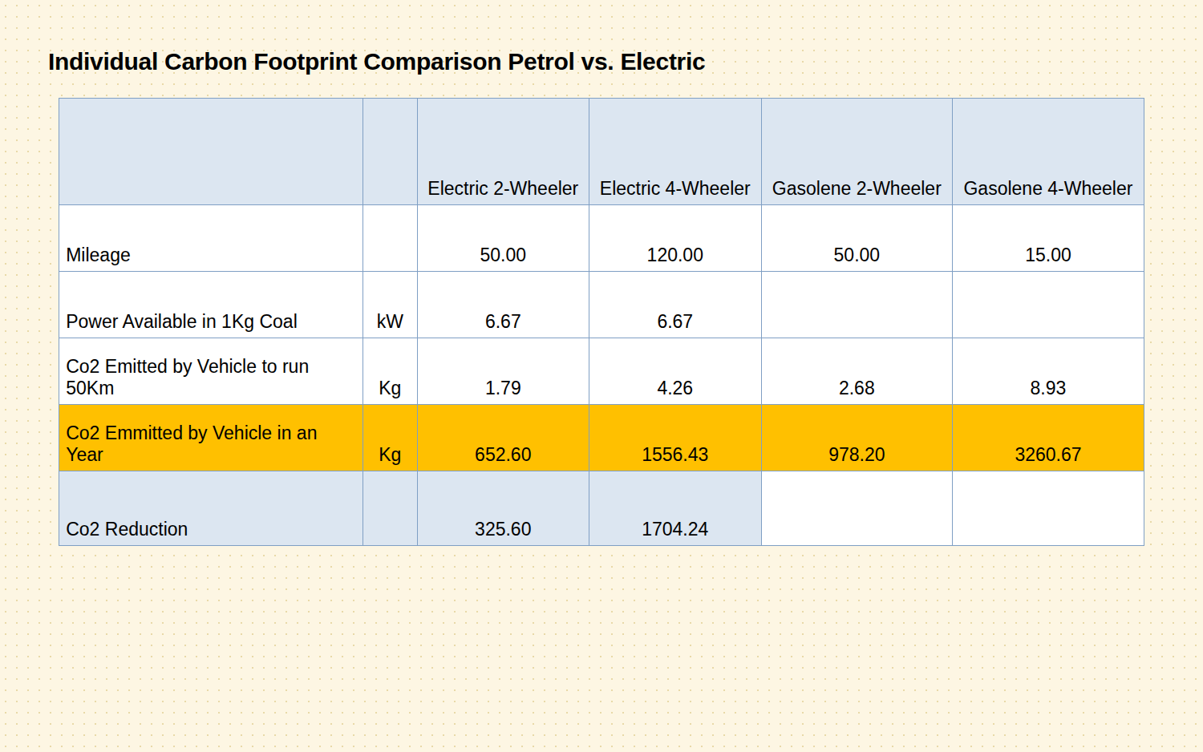Individual Carbon Footprint Comparison Petrol vs. Electric
| | | Electric 2-Wheeler | Electric 4-Wheeler | Gasolene 2-Wheeler | Gasolene 4-Wheeler |
| --- | --- | --- | --- | --- | --- |
| Mileage | | 50.00 | 120.00 | 50.00 | 15.00 |
| Power Available in 1Kg Coal | kW | 6.67 | 6.67 | | |
| Co2 Emitted by Vehicle to run 50Km | Kg | 1.79 | 4.26 | 2.68 | 8.93 |
| Co2 Emmitted by Vehicle in an Year | Kg | 652.60 | 1556.43 | 978.20 | 3260.67 |
| Co2 Reduction | | 325.60 | 1704.24 | | |